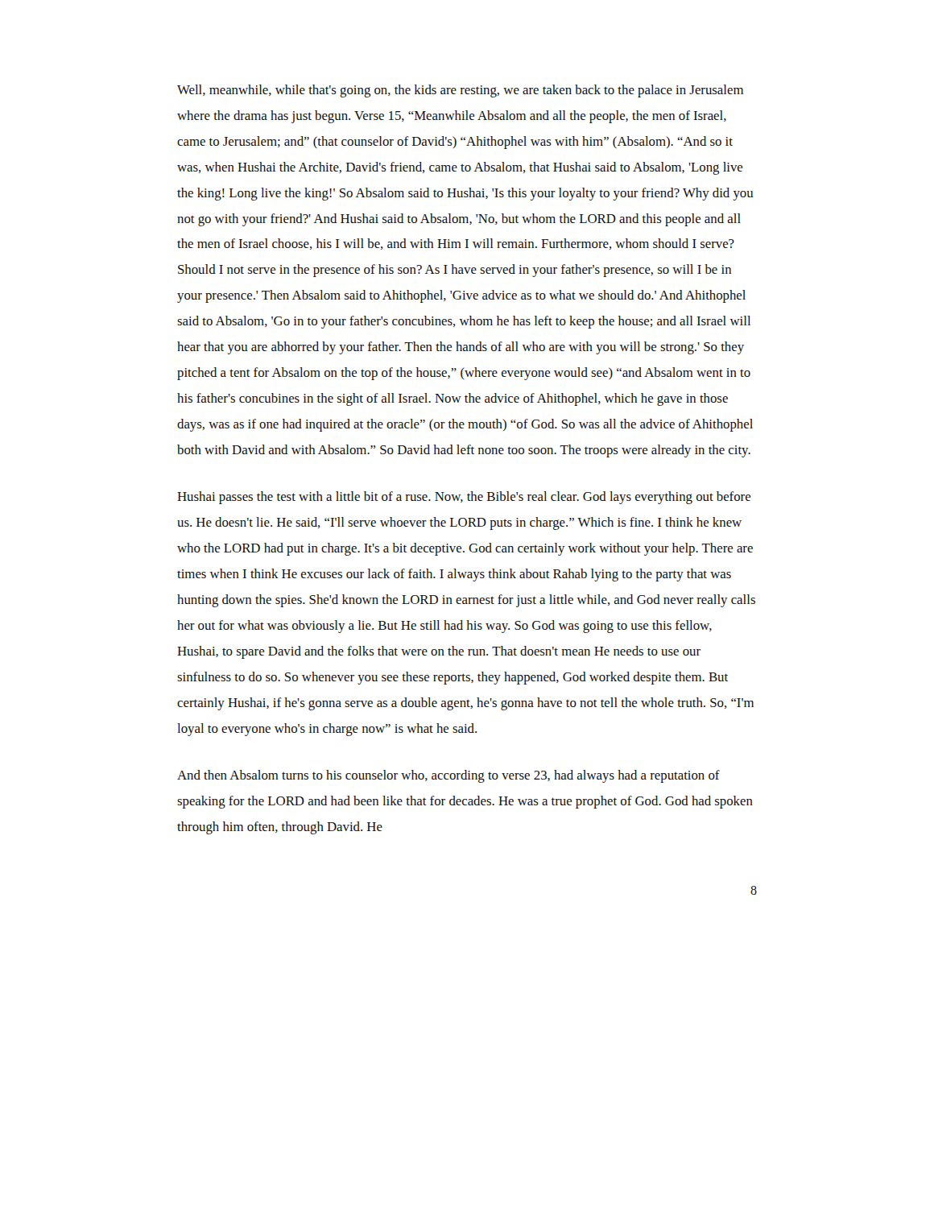Well, meanwhile, while that's going on, the kids are resting, we are taken back to the palace in Jerusalem where the drama has just begun. Verse 15, “Meanwhile Absalom and all the people, the men of Israel, came to Jerusalem; and” (that counselor of David's) “Ahithophel was with him” (Absalom). “And so it was, when Hushai the Archite, David's friend, came to Absalom, that Hushai said to Absalom, 'Long live the king! Long live the king!' So Absalom said to Hushai, 'Is this your loyalty to your friend? Why did you not go with your friend?' And Hushai said to Absalom, 'No, but whom the LORD and this people and all the men of Israel choose, his I will be, and with Him I will remain. Furthermore, whom should I serve? Should I not serve in the presence of his son? As I have served in your father's presence, so will I be in your presence.' Then Absalom said to Ahithophel, 'Give advice as to what we should do.' And Ahithophel said to Absalom, 'Go in to your father's concubines, whom he has left to keep the house; and all Israel will hear that you are abhorred by your father. Then the hands of all who are with you will be strong.' So they pitched a tent for Absalom on the top of the house,” (where everyone would see) “and Absalom went in to his father's concubines in the sight of all Israel. Now the advice of Ahithophel, which he gave in those days, was as if one had inquired at the oracle” (or the mouth) “of God. So was all the advice of Ahithophel both with David and with Absalom.” So David had left none too soon. The troops were already in the city.
Hushai passes the test with a little bit of a ruse. Now, the Bible's real clear. God lays everything out before us. He doesn't lie. He said, “I'll serve whoever the LORD puts in charge.” Which is fine. I think he knew who the LORD had put in charge. It's a bit deceptive. God can certainly work without your help. There are times when I think He excuses our lack of faith. I always think about Rahab lying to the party that was hunting down the spies. She'd known the LORD in earnest for just a little while, and God never really calls her out for what was obviously a lie. But He still had his way. So God was going to use this fellow, Hushai, to spare David and the folks that were on the run. That doesn't mean He needs to use our sinfulness to do so. So whenever you see these reports, they happened, God worked despite them. But certainly Hushai, if he's gonna serve as a double agent, he's gonna have to not tell the whole truth. So, “I'm loyal to everyone who's in charge now” is what he said.
And then Absalom turns to his counselor who, according to verse 23, had always had a reputation of speaking for the LORD and had been like that for decades. He was a true prophet of God. God had spoken through him often, through David. He
8